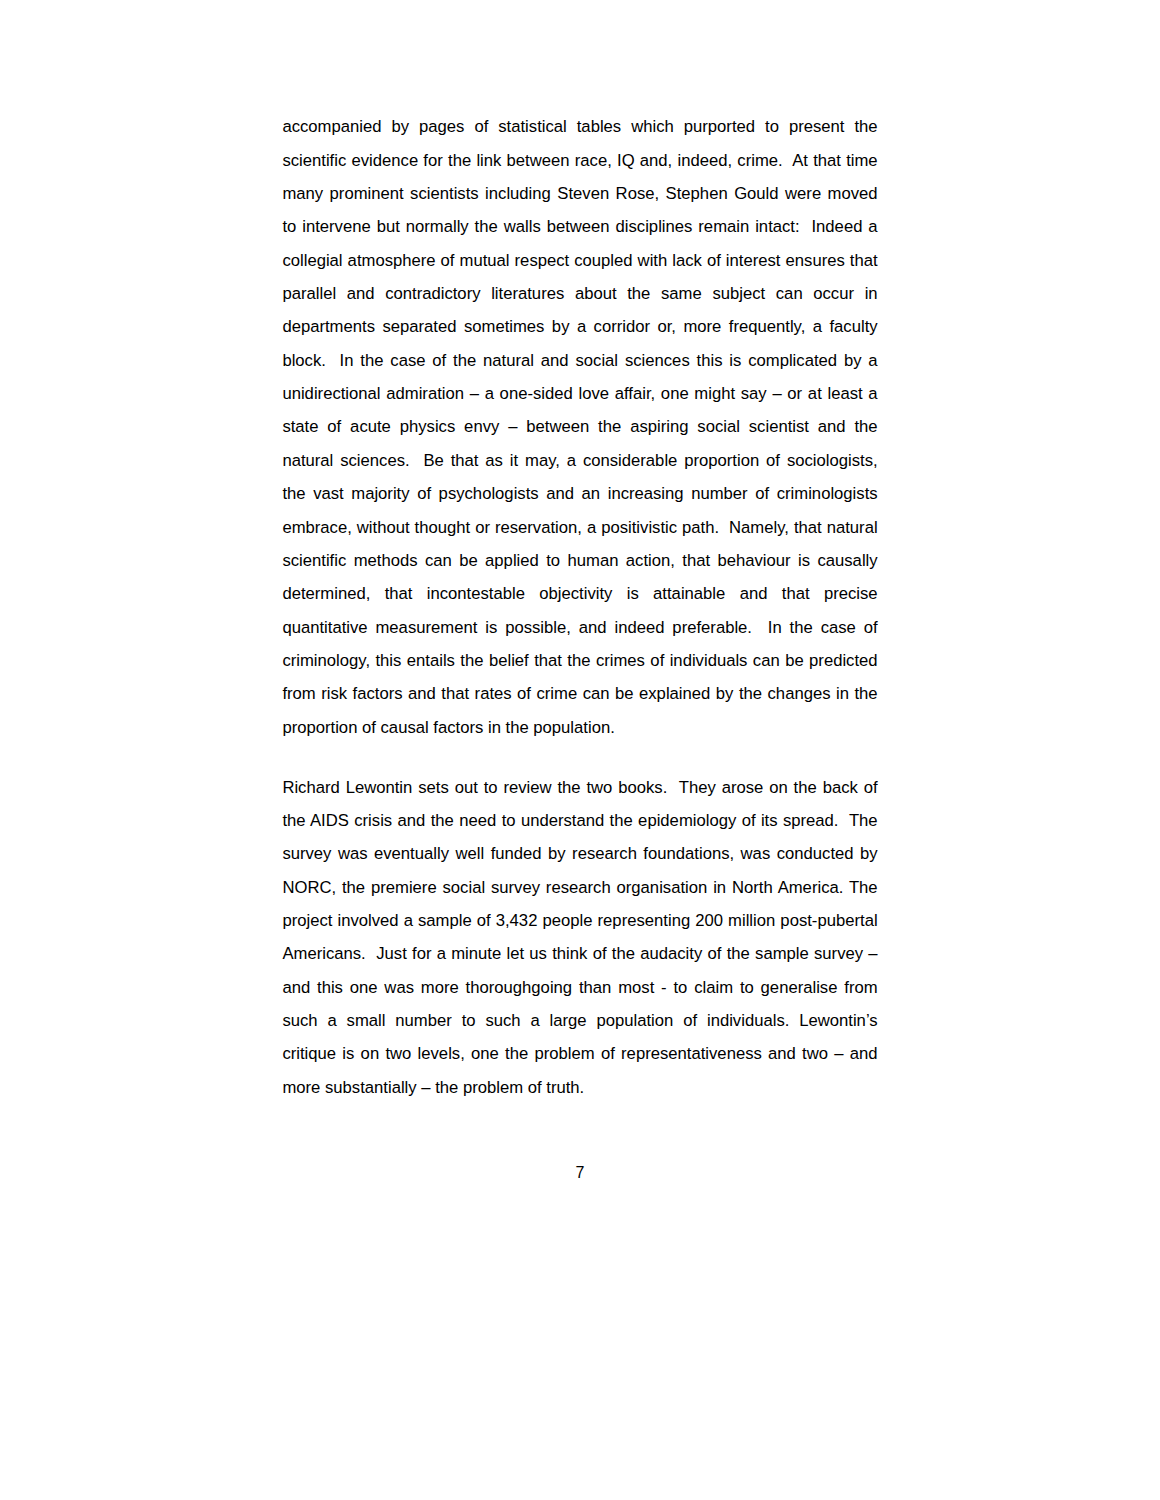accompanied by pages of statistical tables which purported to present the scientific evidence for the link between race, IQ and, indeed, crime. At that time many prominent scientists including Steven Rose, Stephen Gould were moved to intervene but normally the walls between disciplines remain intact: Indeed a collegial atmosphere of mutual respect coupled with lack of interest ensures that parallel and contradictory literatures about the same subject can occur in departments separated sometimes by a corridor or, more frequently, a faculty block. In the case of the natural and social sciences this is complicated by a unidirectional admiration – a one-sided love affair, one might say – or at least a state of acute physics envy – between the aspiring social scientist and the natural sciences. Be that as it may, a considerable proportion of sociologists, the vast majority of psychologists and an increasing number of criminologists embrace, without thought or reservation, a positivistic path. Namely, that natural scientific methods can be applied to human action, that behaviour is causally determined, that incontestable objectivity is attainable and that precise quantitative measurement is possible, and indeed preferable. In the case of criminology, this entails the belief that the crimes of individuals can be predicted from risk factors and that rates of crime can be explained by the changes in the proportion of causal factors in the population.
Richard Lewontin sets out to review the two books. They arose on the back of the AIDS crisis and the need to understand the epidemiology of its spread. The survey was eventually well funded by research foundations, was conducted by NORC, the premiere social survey research organisation in North America. The project involved a sample of 3,432 people representing 200 million post-pubertal Americans. Just for a minute let us think of the audacity of the sample survey – and this one was more thoroughgoing than most - to claim to generalise from such a small number to such a large population of individuals. Lewontin’s critique is on two levels, one the problem of representativeness and two – and more substantially – the problem of truth.
7